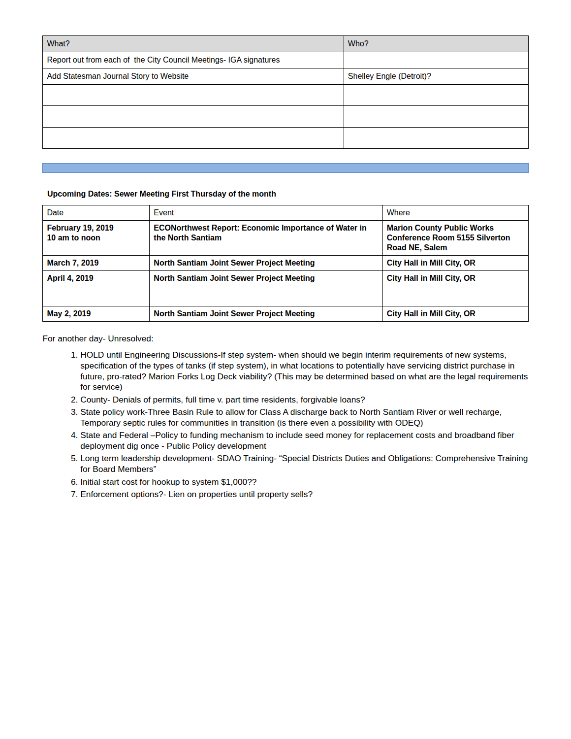| What? | Who? |
| --- | --- |
| Report out from each of the City Council Meetings- IGA signatures | |
| Add Statesman Journal Story to Website | Shelley Engle (Detroit)? |
Upcoming Dates: Sewer Meeting First Thursday of the month
| Date | Event | Where |
| --- | --- | --- |
| February 19, 2019 10 am to noon | ECONorthwest Report: Economic Importance of Water in the North Santiam | Marion County Public Works Conference Room 5155 Silverton Road NE, Salem |
| March 7, 2019 | North Santiam Joint Sewer Project Meeting | City Hall in Mill City, OR |
| April 4, 2019 | North Santiam Joint Sewer Project Meeting | City Hall in Mill City, OR |
| May 2, 2019 | North Santiam Joint Sewer Project Meeting | City Hall in Mill City, OR |
For another day- Unresolved:
HOLD until Engineering Discussions-If step system- when should we begin interim requirements of new systems, specification of the types of tanks (if step system), in what locations to potentially have servicing district purchase in future, pro-rated? Marion Forks Log Deck viability? (This may be determined based on what are the legal requirements for service)
County- Denials of permits, full time v. part time residents, forgivable loans?
State policy work-Three Basin Rule to allow for Class A discharge back to North Santiam River or well recharge, Temporary septic rules for communities in transition (is there even a possibility with ODEQ)
State and Federal –Policy to funding mechanism to include seed money for replacement costs and broadband fiber deployment dig once - Public Policy development
Long term leadership development- SDAO Training- “Special Districts Duties and Obligations: Comprehensive Training for Board Members”
Initial start cost for hookup to system $1,000??
Enforcement options?- Lien on properties until property sells?